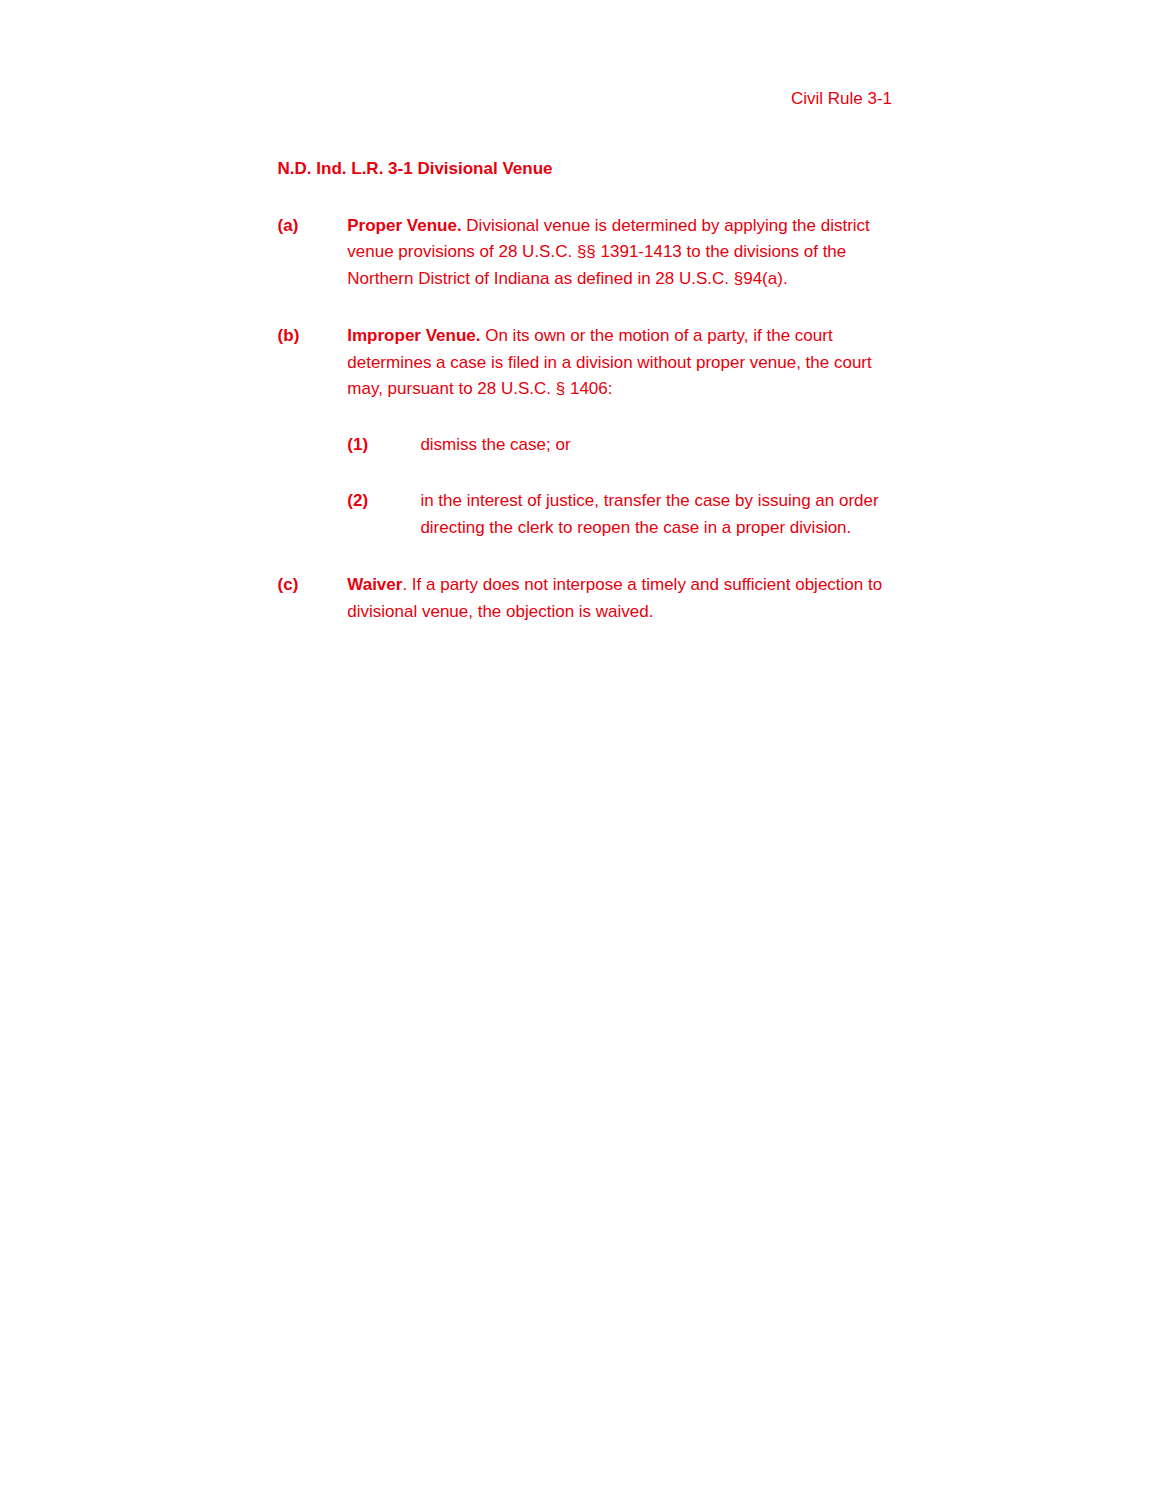Civil Rule 3-1
N.D. Ind. L.R. 3-1 Divisional Venue
(a)
Proper Venue. Divisional venue is determined by applying the district venue provisions of 28 U.S.C. §§ 1391-1413 to the divisions of the Northern District of Indiana as defined in 28 U.S.C. §94(a).
(b)
Improper Venue. On its own or the motion of a party, if the court determines a case is filed in a division without proper venue, the court may, pursuant to 28 U.S.C. § 1406:
(1)
dismiss the case; or
(2)
in the interest of justice, transfer the case by issuing an order directing the clerk to reopen the case in a proper division.
(c)
Waiver. If a party does not interpose a timely and sufficient objection to divisional venue, the objection is waived.